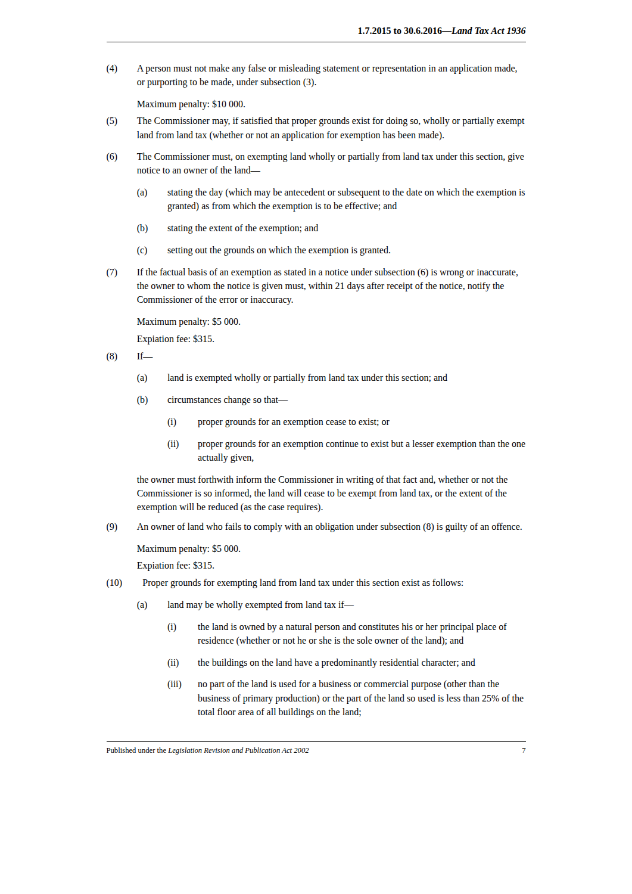1.7.2015 to 30.6.2016—Land Tax Act 1936
(4)
A person must not make any false or misleading statement or representation in an application made, or purporting to be made, under subsection (3).
Maximum penalty: $10 000.
(5)
The Commissioner may, if satisfied that proper grounds exist for doing so, wholly or partially exempt land from land tax (whether or not an application for exemption has been made).
(6)
The Commissioner must, on exempting land wholly or partially from land tax under this section, give notice to an owner of the land—
(a)
stating the day (which may be antecedent or subsequent to the date on which the exemption is granted) as from which the exemption is to be effective; and
(b)
stating the extent of the exemption; and
(c)
setting out the grounds on which the exemption is granted.
(7)
If the factual basis of an exemption as stated in a notice under subsection (6) is wrong or inaccurate, the owner to whom the notice is given must, within 21 days after receipt of the notice, notify the Commissioner of the error or inaccuracy.
Maximum penalty: $5 000.
Expiation fee: $315.
(8)
If—
(a)
land is exempted wholly or partially from land tax under this section; and
(b)
circumstances change so that—
(i)
proper grounds for an exemption cease to exist; or
(ii)
proper grounds for an exemption continue to exist but a lesser exemption than the one actually given,
the owner must forthwith inform the Commissioner in writing of that fact and, whether or not the Commissioner is so informed, the land will cease to be exempt from land tax, or the extent of the exemption will be reduced (as the case requires).
(9)
An owner of land who fails to comply with an obligation under subsection (8) is guilty of an offence.
Maximum penalty: $5 000.
Expiation fee: $315.
(10)
Proper grounds for exempting land from land tax under this section exist as follows:
(a)
land may be wholly exempted from land tax if—
(i)
the land is owned by a natural person and constitutes his or her principal place of residence (whether or not he or she is the sole owner of the land); and
(ii)
the buildings on the land have a predominantly residential character; and
(iii)
no part of the land is used for a business or commercial purpose (other than the business of primary production) or the part of the land so used is less than 25% of the total floor area of all buildings on the land;
Published under the Legislation Revision and Publication Act 2002 7